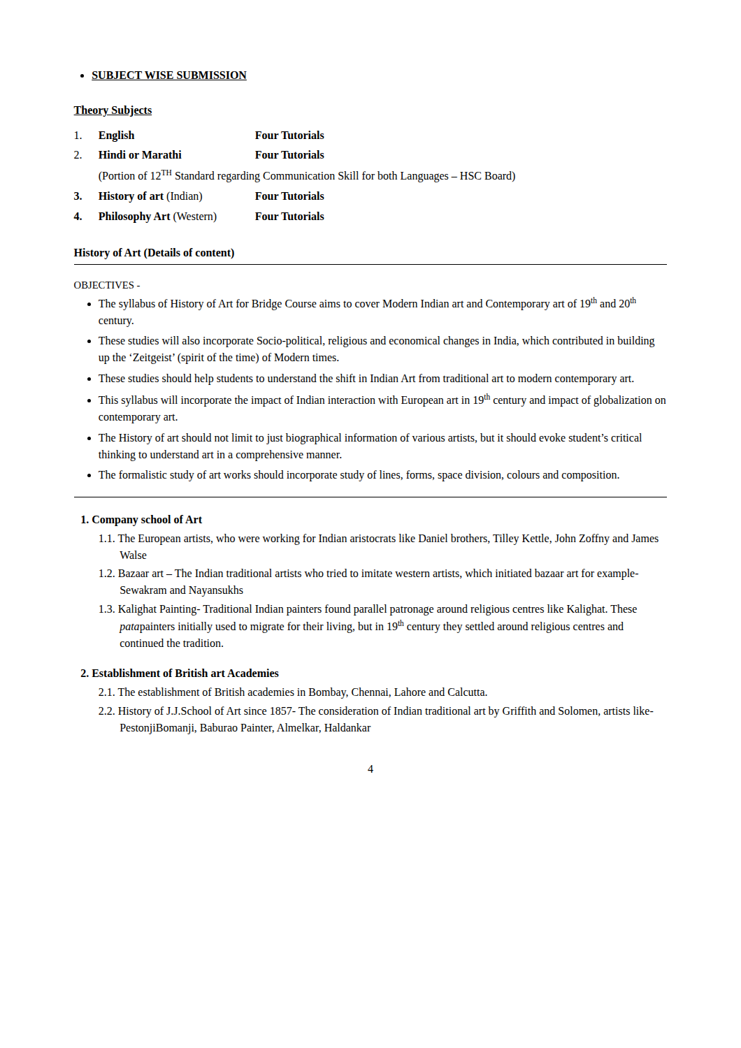SUBJECT WISE SUBMISSION
Theory Subjects
| 1. | English | Four Tutorials |
| 2. | Hindi or Marathi | Four Tutorials |
| | (Portion of 12 TH Standard regarding Communication Skill for both Languages – HSC Board) |
| 3. | History of art (Indian) | Four Tutorials |
| 4. | Philosophy Art (Western) | Four Tutorials |
History of Art (Details of content)
OBJECTIVES -
The syllabus of History of Art for Bridge Course aims to cover Modern Indian art and Contemporary art of 19th and 20th century.
These studies will also incorporate Socio-political, religious and economical changes in India, which contributed in building up the ‘Zeitgeist’ (spirit of the time) of Modern times.
These studies should help students to understand the shift in Indian Art from traditional art to modern contemporary art.
This syllabus will incorporate the impact of Indian interaction with European art in 19th century and impact of globalization on contemporary art.
The History of art should not limit to just biographical information of various artists, but it should evoke student’s critical thinking to understand art in a comprehensive manner.
The formalistic study of art works should incorporate study of lines, forms, space division, colours and composition.
Company school of Art
1.1. The European artists, who were working for Indian aristocrats like Daniel brothers, Tilley Kettle, John Zoffny and James Walse
1.2. Bazaar art – The Indian traditional artists who tried to imitate western artists, which initiated bazaar art for example- Sewakram and Nayansukhs
1.3. Kalighat Painting- Traditional Indian painters found parallel patronage around religious centres like Kalighat. These patapainters initially used to migrate for their living, but in 19th century they settled around religious centres and continued the tradition.
Establishment of British art Academies
2.1. The establishment of British academies in Bombay, Chennai, Lahore and Calcutta.
2.2. History of J.J.School of Art since 1857- The consideration of Indian traditional art by Griffith and Solomen, artists like- PestonjiBomanji, Baburao Painter, Almelkar, Haldankar
4